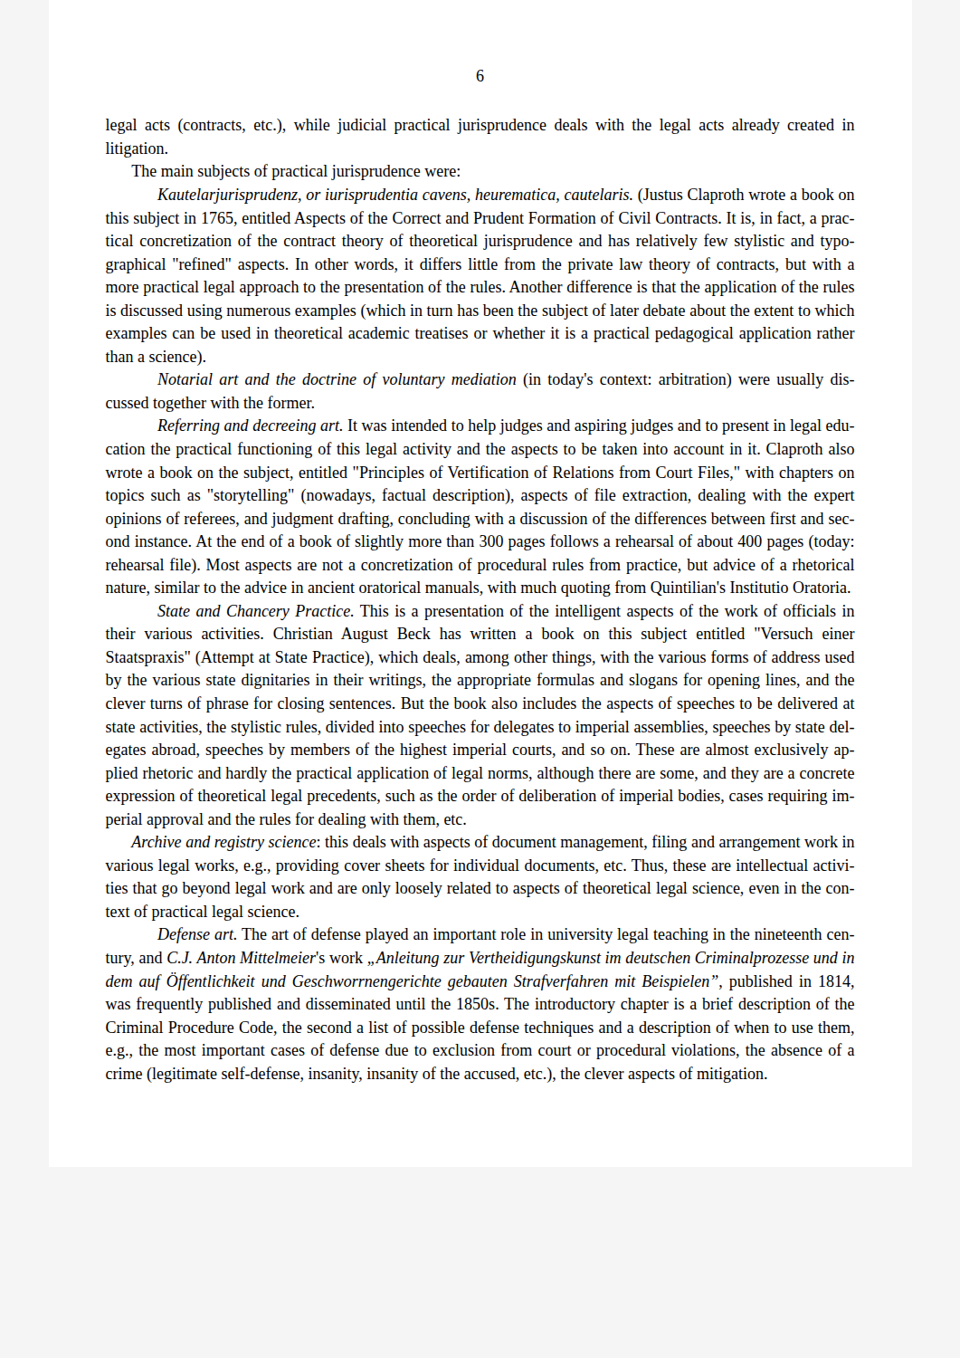6
legal acts (contracts, etc.), while judicial practical jurisprudence deals with the legal acts already created in litigation.
The main subjects of practical jurisprudence were:
Kautelarjurisprudenz, or iurisprudentia cavens, heurematica, cautelaris. (Justus Claproth wrote a book on this subject in 1765, entitled Aspects of the Correct and Prudent Formation of Civil Contracts. It is, in fact, a practical concretization of the contract theory of theoretical jurisprudence and has relatively few stylistic and typographical "refined" aspects. In other words, it differs little from the private law theory of contracts, but with a more practical legal approach to the presentation of the rules. Another difference is that the application of the rules is discussed using numerous examples (which in turn has been the subject of later debate about the extent to which examples can be used in theoretical academic treatises or whether it is a practical pedagogical application rather than a science).
Notarial art and the doctrine of voluntary mediation (in today's context: arbitration) were usually discussed together with the former.
Referring and decreeing art. It was intended to help judges and aspiring judges and to present in legal education the practical functioning of this legal activity and the aspects to be taken into account in it. Claproth also wrote a book on the subject, entitled "Principles of Vertification of Relations from Court Files," with chapters on topics such as "storytelling" (nowadays, factual description), aspects of file extraction, dealing with the expert opinions of referees, and judgment drafting, concluding with a discussion of the differences between first and second instance. At the end of a book of slightly more than 300 pages follows a rehearsal of about 400 pages (today: rehearsal file). Most aspects are not a concretization of procedural rules from practice, but advice of a rhetorical nature, similar to the advice in ancient oratorical manuals, with much quoting from Quintilian's Institutio Oratoria.
State and Chancery Practice. This is a presentation of the intelligent aspects of the work of officials in their various activities. Christian August Beck has written a book on this subject entitled "Versuch einer Staatspraxis" (Attempt at State Practice), which deals, among other things, with the various forms of address used by the various state dignitaries in their writings, the appropriate formulas and slogans for opening lines, and the clever turns of phrase for closing sentences. But the book also includes the aspects of speeches to be delivered at state activities, the stylistic rules, divided into speeches for delegates to imperial assemblies, speeches by state delegates abroad, speeches by members of the highest imperial courts, and so on. These are almost exclusively applied rhetoric and hardly the practical application of legal norms, although there are some, and they are a concrete expression of theoretical legal precedents, such as the order of deliberation of imperial bodies, cases requiring imperial approval and the rules for dealing with them, etc.
Archive and registry science: this deals with aspects of document management, filing and arrangement work in various legal works, e.g., providing cover sheets for individual documents, etc. Thus, these are intellectual activities that go beyond legal work and are only loosely related to aspects of theoretical legal science, even in the context of practical legal science.
Defense art. The art of defense played an important role in university legal teaching in the nineteenth century, and C.J. Anton Mittelmeier's work „Anleitung zur Vertheidigungskunst im deutschen Criminalprozesse und in dem auf Öffentlichkeit und Geschworrnengerichte gebauten Strafverfahren mit Beispielen”, published in 1814, was frequently published and disseminated until the 1850s. The introductory chapter is a brief description of the Criminal Procedure Code, the second a list of possible defense techniques and a description of when to use them, e.g., the most important cases of defense due to exclusion from court or procedural violations, the absence of a crime (legitimate self-defense, insanity, insanity of the accused, etc.), the clever aspects of mitigation.